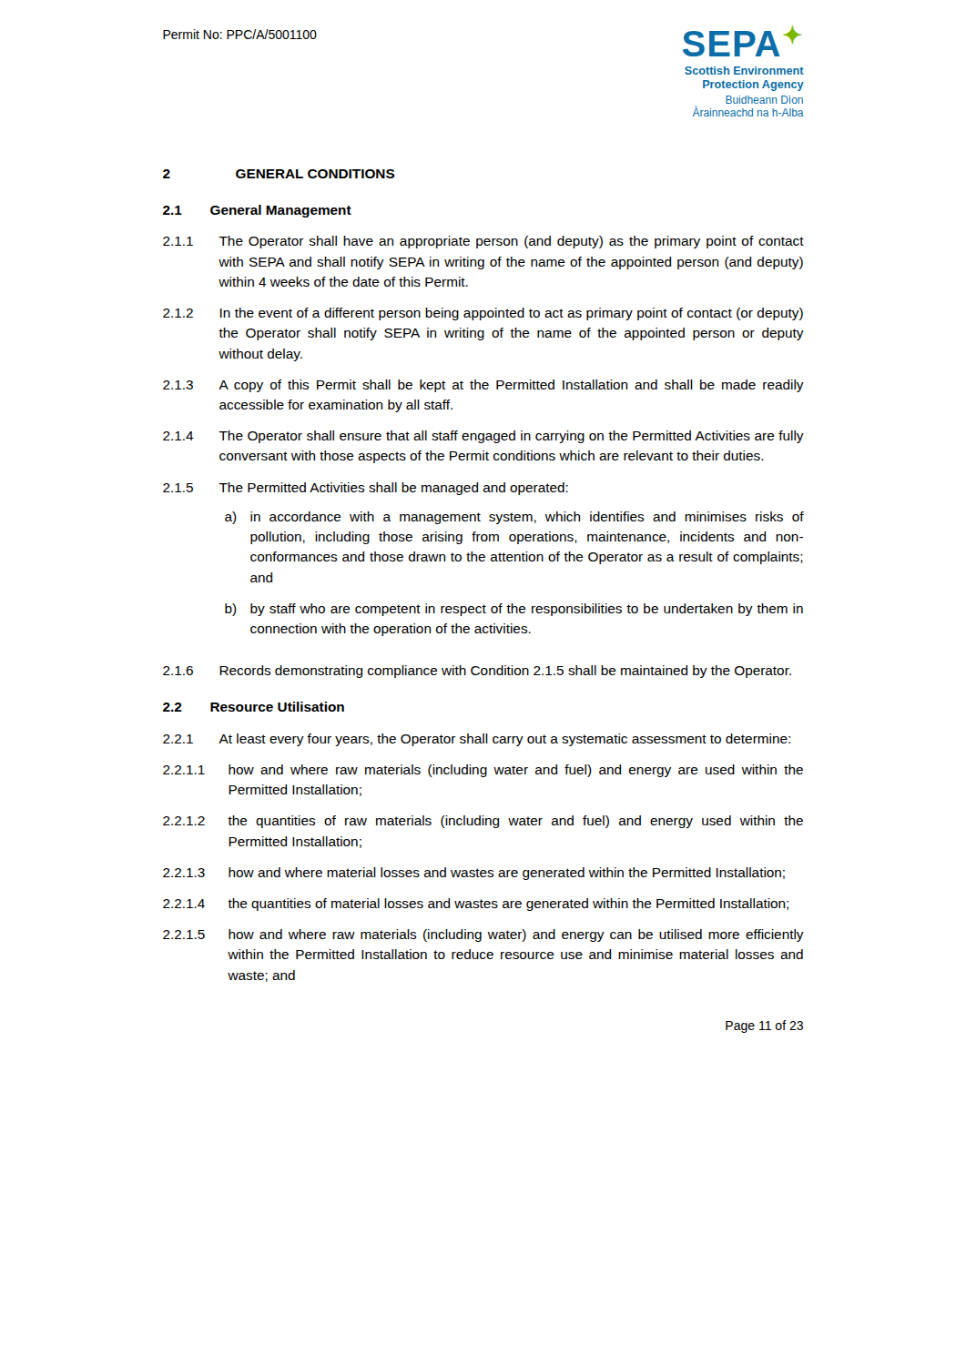Permit No: PPC/A/5001100
SEPA✦ Scottish Environment
Protection Agency Buidheann Dìon
Àrainneachd na h-Alba
2 GENERAL CONDITIONS
2.1 General Management
2.1.1
The Operator shall have an appropriate person (and deputy) as the primary point of contact with SEPA and shall notify SEPA in writing of the name of the appointed person (and deputy) within 4 weeks of the date of this Permit.
2.1.2
In the event of a different person being appointed to act as primary point of contact (or deputy) the Operator shall notify SEPA in writing of the name of the appointed person or deputy without delay.
2.1.3
A copy of this Permit shall be kept at the Permitted Installation and shall be made readily accessible for examination by all staff.
2.1.4
The Operator shall ensure that all staff engaged in carrying on the Permitted Activities are fully conversant with those aspects of the Permit conditions which are relevant to their duties.
2.1.5
The Permitted Activities shall be managed and operated:
a) in accordance with a management system, which identifies and minimises risks of pollution, including those arising from operations, maintenance, incidents and non-conformances and those drawn to the attention of the Operator as a result of complaints; and
b) by staff who are competent in respect of the responsibilities to be undertaken by them in connection with the operation of the activities.
2.1.6
Records demonstrating compliance with Condition 2.1.5 shall be maintained by the Operator.
2.2 Resource Utilisation
2.2.1
At least every four years, the Operator shall carry out a systematic assessment to determine:
2.2.1.1
how and where raw materials (including water and fuel) and energy are used within the Permitted Installation;
2.2.1.2
the quantities of raw materials (including water and fuel) and energy used within the Permitted Installation;
2.2.1.3
how and where material losses and wastes are generated within the Permitted Installation;
2.2.1.4
the quantities of material losses and wastes are generated within the Permitted Installation;
2.2.1.5
how and where raw materials (including water) and energy can be utilised more efficiently within the Permitted Installation to reduce resource use and minimise material losses and waste; and
Page 11 of 23